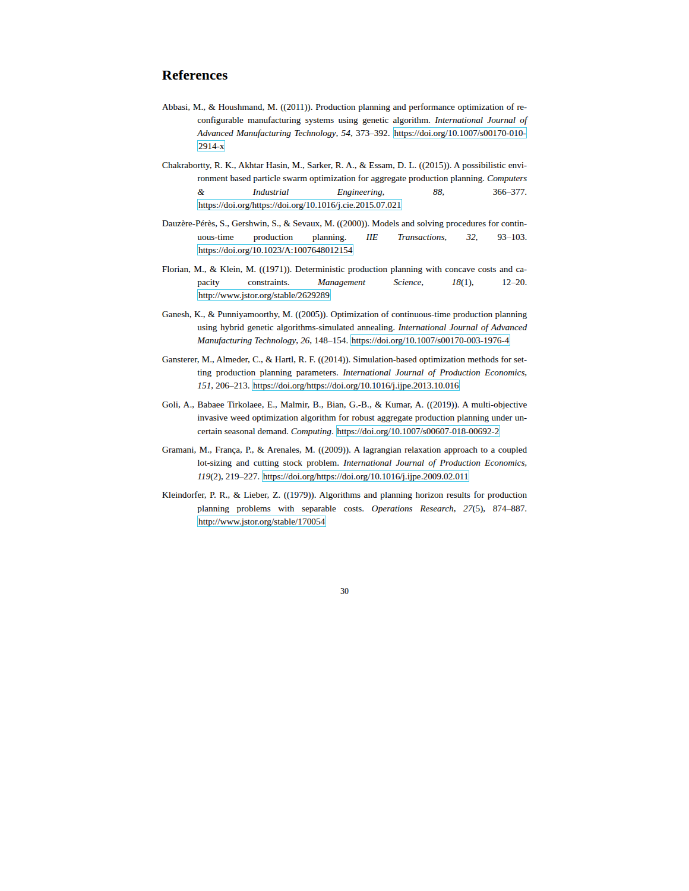References
Abbasi, M., & Houshmand, M. ((2011)). Production planning and performance optimization of reconfigurable manufacturing systems using genetic algorithm. International Journal of Advanced Manufacturing Technology, 54, 373–392. https://doi.org/10.1007/s00170-010-2914-x
Chakrabortty, R. K., Akhtar Hasin, M., Sarker, R. A., & Essam, D. L. ((2015)). A possibilistic environment based particle swarm optimization for aggregate production planning. Computers & Industrial Engineering, 88, 366–377. https://doi.org/https://doi.org/10.1016/j.cie.2015.07.021
Dauzère-Pérès, S., Gershwin, S., & Sevaux, M. ((2000)). Models and solving procedures for continuous-time production planning. IIE Transactions, 32, 93–103. https://doi.org/10.1023/A:1007648012154
Florian, M., & Klein, M. ((1971)). Deterministic production planning with concave costs and capacity constraints. Management Science, 18(1), 12–20. http://www.jstor.org/stable/2629289
Ganesh, K., & Punniyamoorthy, M. ((2005)). Optimization of continuous-time production planning using hybrid genetic algorithms-simulated annealing. International Journal of Advanced Manufacturing Technology, 26, 148–154. https://doi.org/10.1007/s00170-003-1976-4
Gansterer, M., Almeder, C., & Hartl, R. F. ((2014)). Simulation-based optimization methods for setting production planning parameters. International Journal of Production Economics, 151, 206–213. https://doi.org/https://doi.org/10.1016/j.ijpe.2013.10.016
Goli, A., Babaee Tirkolaee, E., Malmir, B., Bian, G.-B., & Kumar, A. ((2019)). A multi-objective invasive weed optimization algorithm for robust aggregate production planning under uncertain seasonal demand. Computing. https://doi.org/10.1007/s00607-018-00692-2
Gramani, M., França, P., & Arenales, M. ((2009)). A lagrangian relaxation approach to a coupled lot-sizing and cutting stock problem. International Journal of Production Economics, 119(2), 219–227. https://doi.org/https://doi.org/10.1016/j.ijpe.2009.02.011
Kleindorfer, P. R., & Lieber, Z. ((1979)). Algorithms and planning horizon results for production planning problems with separable costs. Operations Research, 27(5), 874–887. http://www.jstor.org/stable/170054
30